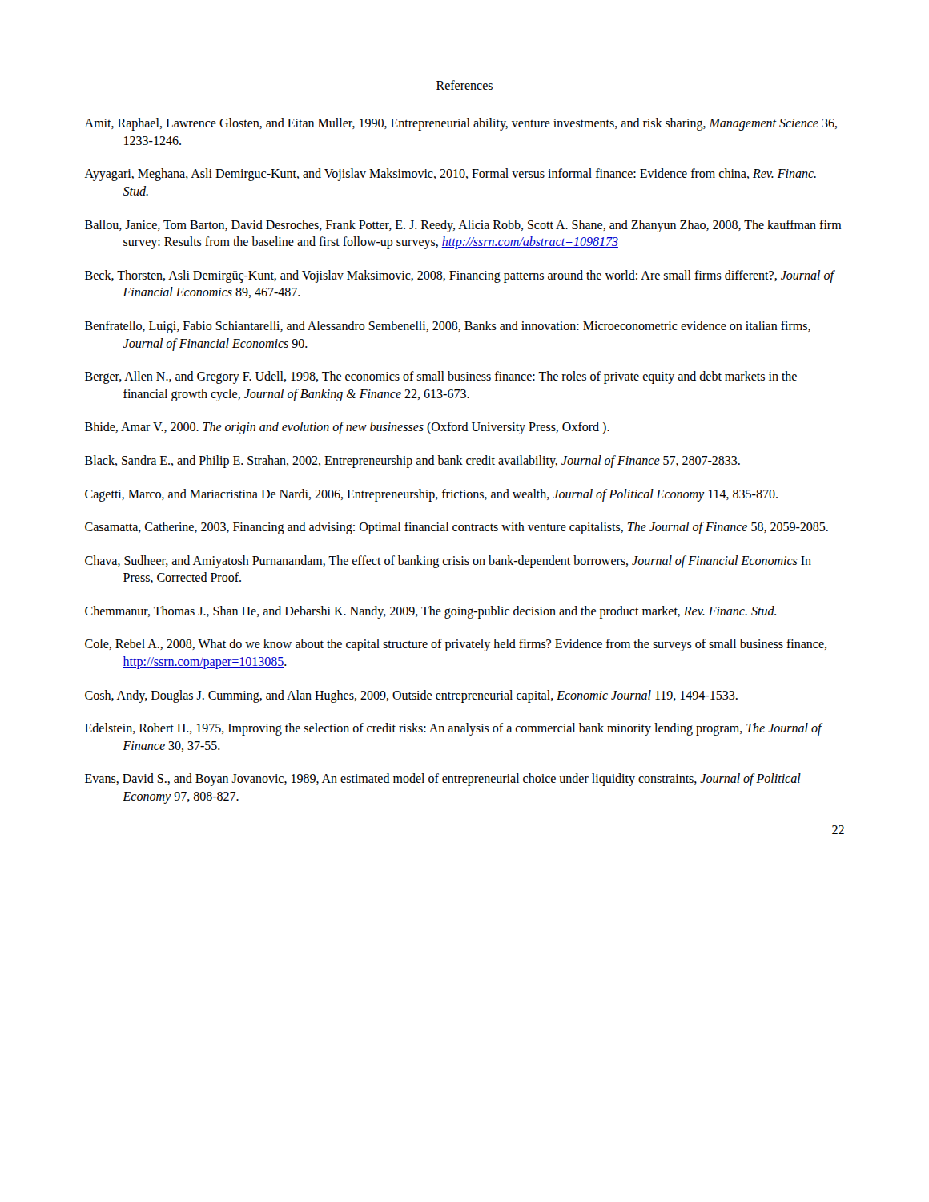References
Amit, Raphael, Lawrence Glosten, and Eitan Muller, 1990, Entrepreneurial ability, venture investments, and risk sharing, Management Science 36, 1233-1246.
Ayyagari, Meghana, Asli Demirguc-Kunt, and Vojislav Maksimovic, 2010, Formal versus informal finance: Evidence from china, Rev. Financ. Stud.
Ballou, Janice, Tom Barton, David Desroches, Frank Potter, E. J. Reedy, Alicia Robb, Scott A. Shane, and Zhanyun Zhao, 2008, The kauffman firm survey: Results from the baseline and first follow-up surveys, http://ssrn.com/abstract=1098173
Beck, Thorsten, Asli Demirgüç-Kunt, and Vojislav Maksimovic, 2008, Financing patterns around the world: Are small firms different?, Journal of Financial Economics 89, 467-487.
Benfratello, Luigi, Fabio Schiantarelli, and Alessandro Sembenelli, 2008, Banks and innovation: Microeconometric evidence on italian firms, Journal of Financial Economics 90.
Berger, Allen N., and Gregory F. Udell, 1998, The economics of small business finance: The roles of private equity and debt markets in the financial growth cycle, Journal of Banking & Finance 22, 613-673.
Bhide, Amar V., 2000. The origin and evolution of new businesses (Oxford University Press, Oxford ).
Black, Sandra E., and Philip E. Strahan, 2002, Entrepreneurship and bank credit availability, Journal of Finance 57, 2807-2833.
Cagetti, Marco, and Mariacristina De Nardi, 2006, Entrepreneurship, frictions, and wealth, Journal of Political Economy 114, 835-870.
Casamatta, Catherine, 2003, Financing and advising: Optimal financial contracts with venture capitalists, The Journal of Finance 58, 2059-2085.
Chava, Sudheer, and Amiyatosh Purnanandam, The effect of banking crisis on bank-dependent borrowers, Journal of Financial Economics In Press, Corrected Proof.
Chemmanur, Thomas J., Shan He, and Debarshi K. Nandy, 2009, The going-public decision and the product market, Rev. Financ. Stud.
Cole, Rebel A., 2008, What do we know about the capital structure of privately held firms? Evidence from the surveys of small business finance, http://ssrn.com/paper=1013085.
Cosh, Andy, Douglas J. Cumming, and Alan Hughes, 2009, Outside entrepreneurial capital, Economic Journal 119, 1494-1533.
Edelstein, Robert H., 1975, Improving the selection of credit risks: An analysis of a commercial bank minority lending program, The Journal of Finance 30, 37-55.
Evans, David S., and Boyan Jovanovic, 1989, An estimated model of entrepreneurial choice under liquidity constraints, Journal of Political Economy 97, 808-827.
22